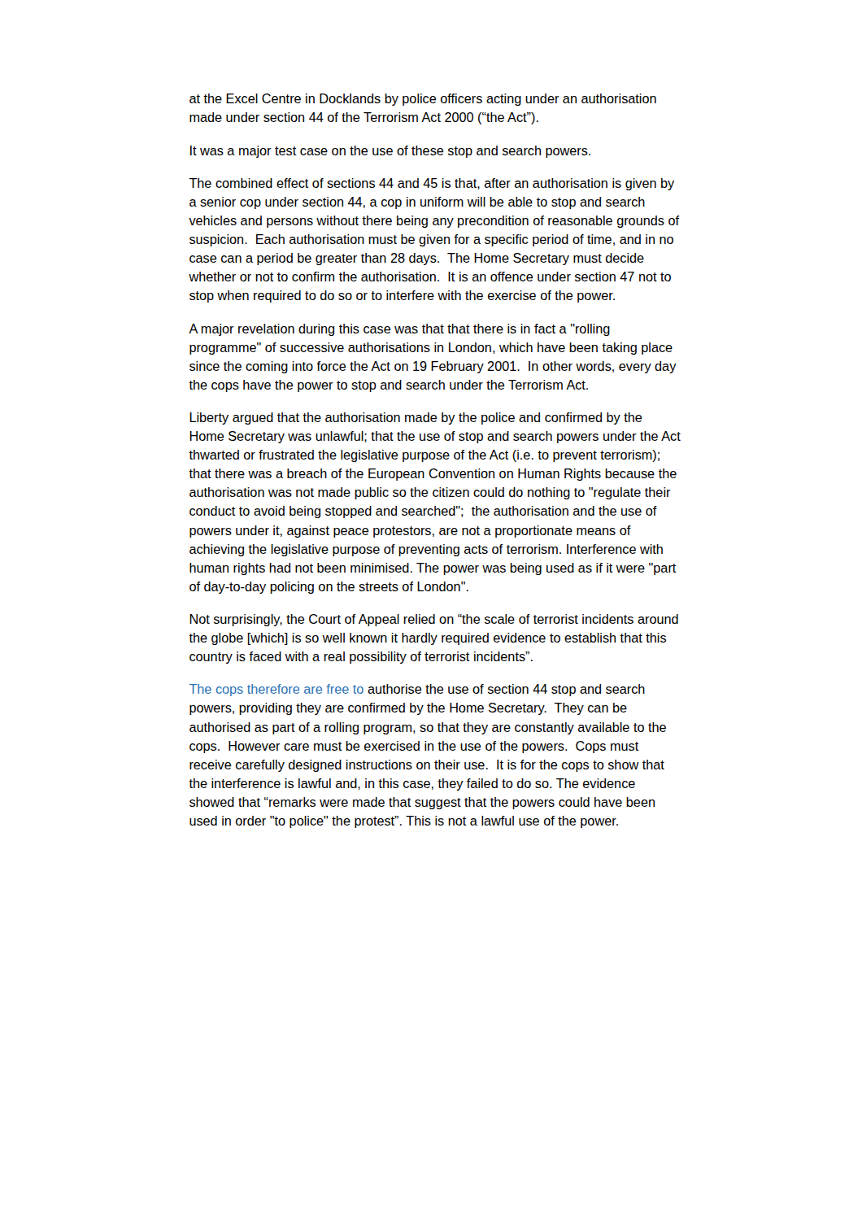at the Excel Centre in Docklands by police officers acting under an authorisation made under section 44 of the Terrorism Act 2000 (“the Act”).
It was a major test case on the use of these stop and search powers.
The combined effect of sections 44 and 45 is that, after an authorisation is given by a senior cop under section 44, a cop in uniform will be able to stop and search vehicles and persons without there being any precondition of reasonable grounds of suspicion. Each authorisation must be given for a specific period of time, and in no case can a period be greater than 28 days. The Home Secretary must decide whether or not to confirm the authorisation. It is an offence under section 47 not to stop when required to do so or to interfere with the exercise of the power.
A major revelation during this case was that that there is in fact a "rolling programme" of successive authorisations in London, which have been taking place since the coming into force the Act on 19 February 2001. In other words, every day the cops have the power to stop and search under the Terrorism Act.
Liberty argued that the authorisation made by the police and confirmed by the Home Secretary was unlawful; that the use of stop and search powers under the Act thwarted or frustrated the legislative purpose of the Act (i.e. to prevent terrorism); that there was a breach of the European Convention on Human Rights because the authorisation was not made public so the citizen could do nothing to "regulate their conduct to avoid being stopped and searched"; the authorisation and the use of powers under it, against peace protestors, are not a proportionate means of achieving the legislative purpose of preventing acts of terrorism. Interference with human rights had not been minimised. The power was being used as if it were "part of day-to-day policing on the streets of London".
Not surprisingly, the Court of Appeal relied on “the scale of terrorist incidents around the globe [which] is so well known it hardly required evidence to establish that this country is faced with a real possibility of terrorist incidents”.
The cops therefore are free to authorise the use of section 44 stop and search powers, providing they are confirmed by the Home Secretary. They can be authorised as part of a rolling program, so that they are constantly available to the cops. However care must be exercised in the use of the powers. Cops must receive carefully designed instructions on their use. It is for the cops to show that the interference is lawful and, in this case, they failed to do so. The evidence showed that “remarks were made that suggest that the powers could have been used in order "to police" the protest”. This is not a lawful use of the power.